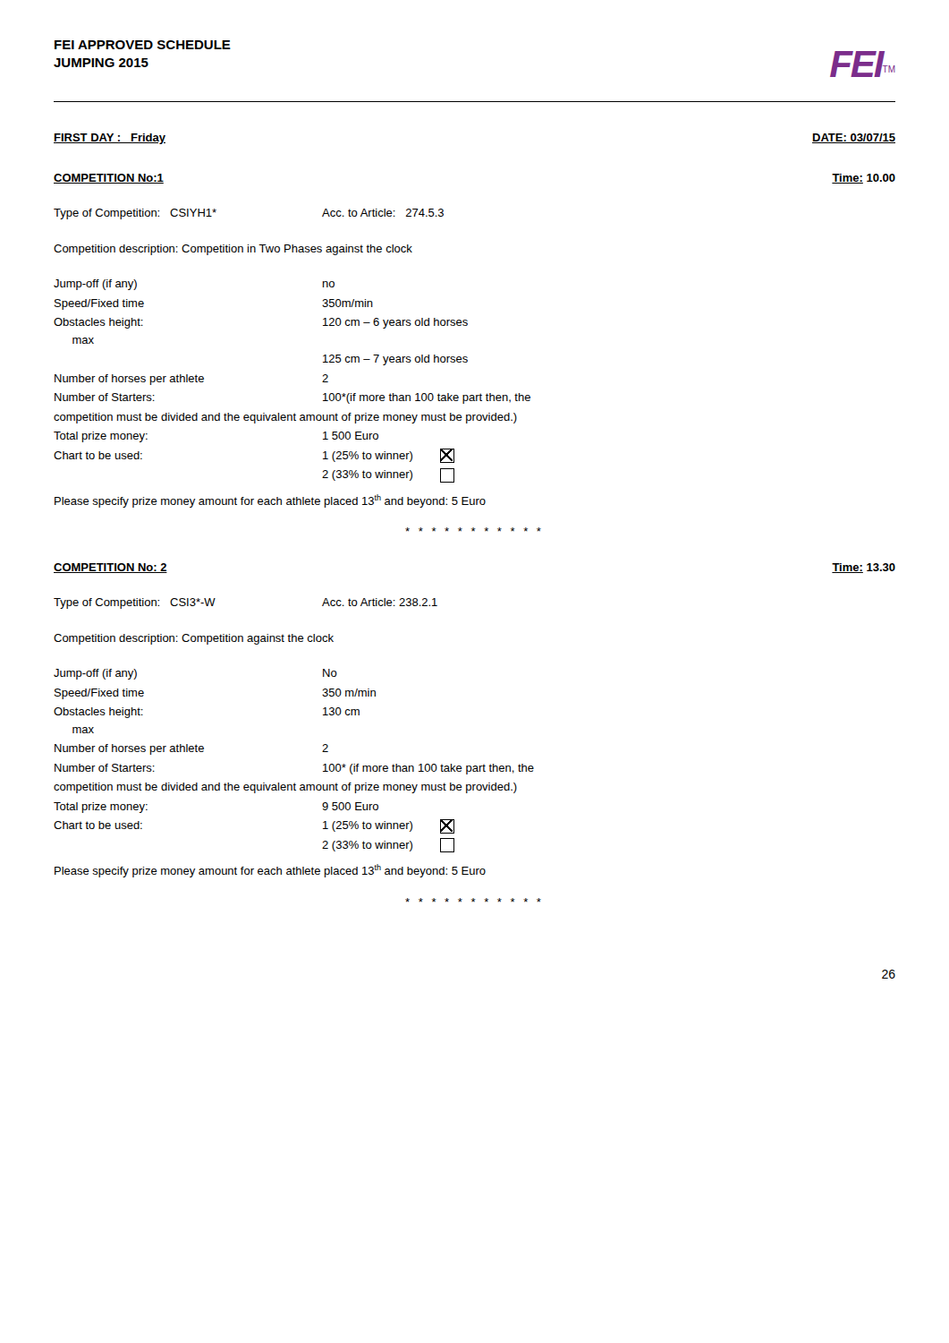FEI APPROVED SCHEDULE
JUMPING 2015
FEI TM
FIRST DAY : Friday DATE: 03/07/15
COMPETITION No:1 Time: 10.00
Type of Competition: CSIYH1* Acc. to Article: 274.5.3
Competition description: Competition in Two Phases against the clock
Jump-off (if any) no
Speed/Fixed time 350m/min
Obstacles height: max 120 cm – 6 years old horses
125 cm – 7 years old horses
Number of horses per athlete 2
Number of Starters: 100*(if more than 100 take part then, the
competition must be divided and the equivalent amount of prize money must be provided.)
Total prize money: 1 500 Euro
Chart to be used: 1 (25% to winner)
2 (33% to winner)
Please specify prize money amount for each athlete placed 13th and beyond: 5 Euro
* * * * * * * * * * *
COMPETITION No: 2 Time: 13.30
Type of Competition: CSI3*-W Acc. to Article: 238.2.1
Competition description: Competition against the clock
Jump-off (if any) No
Speed/Fixed time 350 m/min
Obstacles height: max 130 cm
Number of horses per athlete 2
Number of Starters: 100* (if more than 100 take part then, the
competition must be divided and the equivalent amount of prize money must be provided.)
Total prize money: 9 500 Euro
Chart to be used: 1 (25% to winner)
2 (33% to winner)
Please specify prize money amount for each athlete placed 13th and beyond: 5 Euro
* * * * * * * * * * *
26